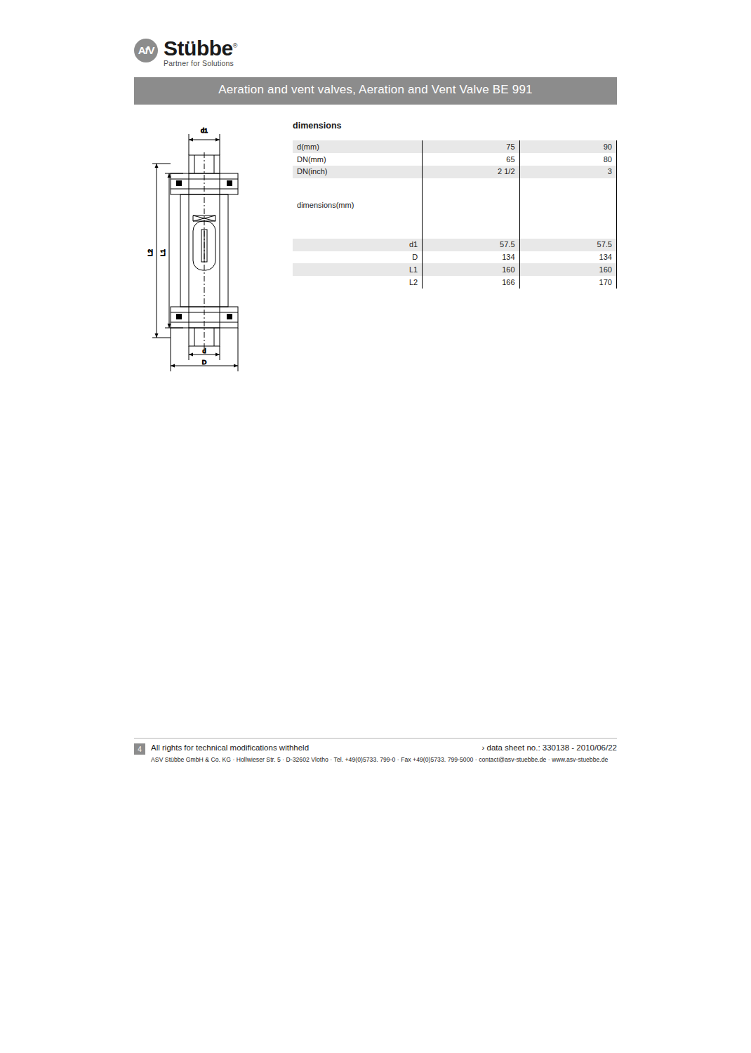Af V
Stübbe®
Partner for Solutions
Aeration and vent valves, Aeration and Vent Valve BE 991
d1 L1 L2 d D
dimensions
| d(mm) | 75 | 90 |
| DN(mm) | 65 | 80 |
| DN(inch) | 2 1/2 | 3 |
| dimensions(mm) | | |
| d1 | 57.5 | 57.5 |
| D | 134 | 134 |
| L1 | 160 | 160 |
| L2 | 166 | 170 |
4
All rights for technical modifications withheld
› data sheet no.: 330138 - 2010/06/22
ASV Stübbe GmbH & Co. KG · Hollwieser Str. 5 · D-32602 Vlotho · Tel. +49(0)5733. 799-0 · Fax +49(0)5733. 799-5000 · contact@asv-stuebbe.de · www.asv-stuebbe.de